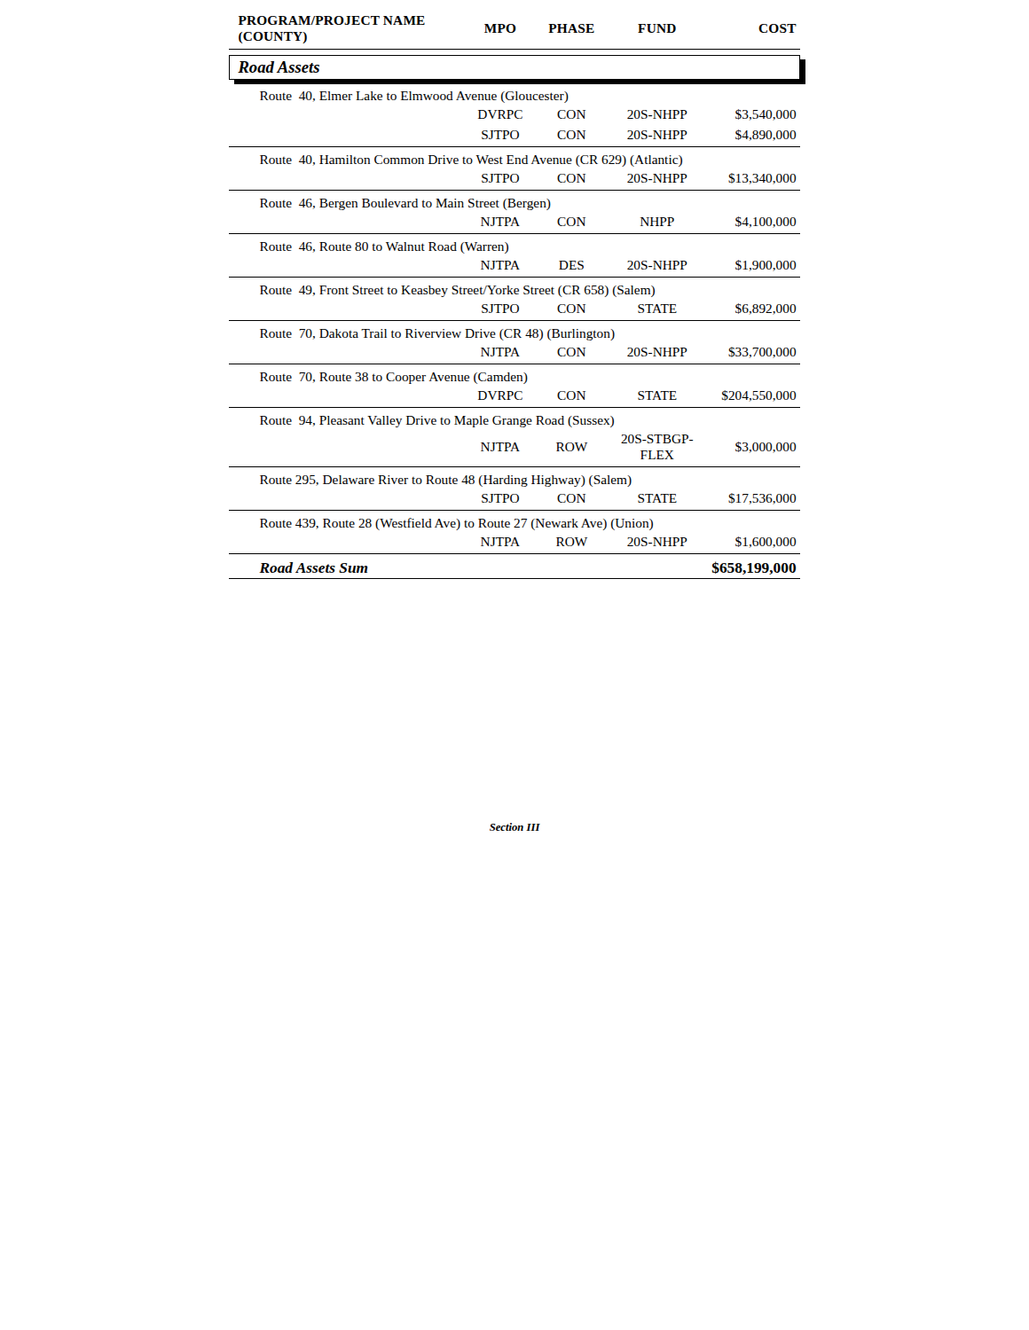| PROGRAM/PROJECT NAME (COUNTY) | MPO | PHASE | FUND | COST |
| --- | --- | --- | --- | --- |
| Road Assets |
| Route 40, Elmer Lake to Elmwood Avenue (Gloucester) |
| | DVRPC | CON | 20S-NHPP | $3,540,000 |
| | SJTPO | CON | 20S-NHPP | $4,890,000 |
| Route 40, Hamilton Common Drive to West End Avenue (CR 629) (Atlantic) |
| | SJTPO | CON | 20S-NHPP | $13,340,000 |
| Route 46, Bergen Boulevard to Main Street (Bergen) |
| | NJTPA | CON | NHPP | $4,100,000 |
| Route 46, Route 80 to Walnut Road (Warren) |
| | NJTPA | DES | 20S-NHPP | $1,900,000 |
| Route 49, Front Street to Keasbey Street/Yorke Street (CR 658) (Salem) |
| | SJTPO | CON | STATE | $6,892,000 |
| Route 70, Dakota Trail to Riverview Drive (CR 48) (Burlington) |
| | NJTPA | CON | 20S-NHPP | $33,700,000 |
| Route 70, Route 38 to Cooper Avenue (Camden) |
| | DVRPC | CON | STATE | $204,550,000 |
| Route 94, Pleasant Valley Drive to Maple Grange Road (Sussex) |
| | NJTPA | ROW | 20S-STBGP-FLEX | $3,000,000 |
| Route 295, Delaware River to Route 48 (Harding Highway) (Salem) |
| | SJTPO | CON | STATE | $17,536,000 |
| Route 439, Route 28 (Westfield Ave) to Route 27 (Newark Ave) (Union) |
| | NJTPA | ROW | 20S-NHPP | $1,600,000 |
| Road Assets Sum | $658,199,000 |
Section III